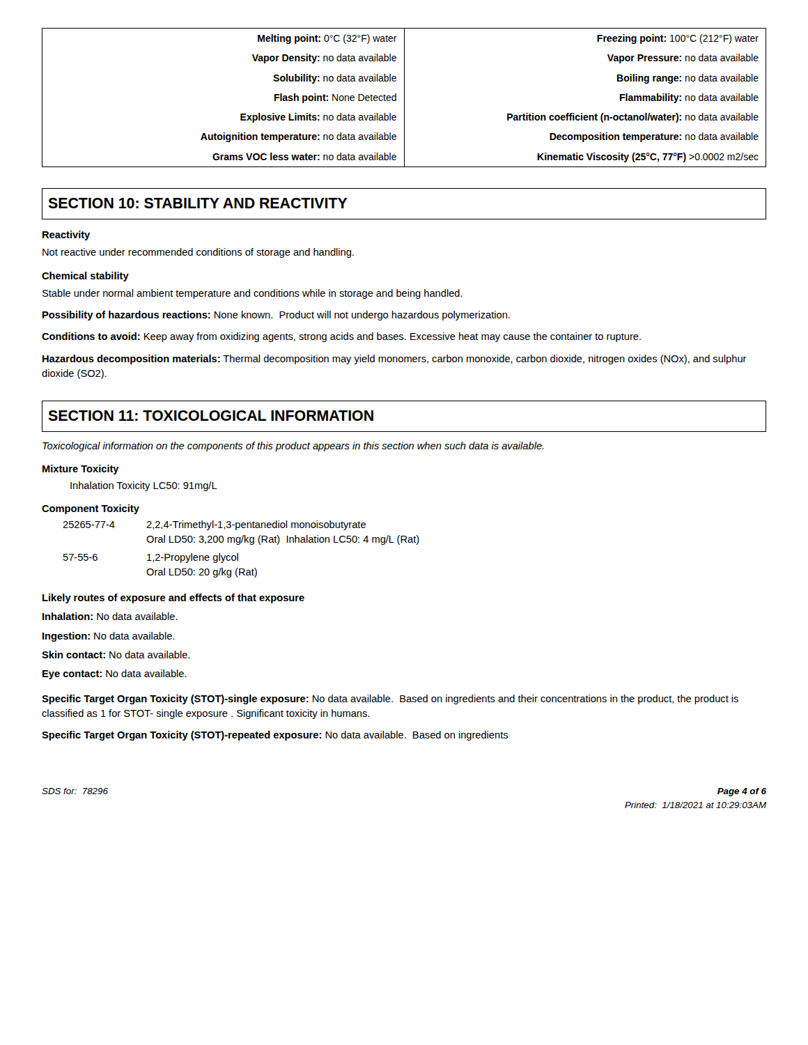| Melting point: 0°C (32°F) water | Freezing point: 100°C (212°F) water |
| Vapor Density: no data available | Vapor Pressure: no data available |
| Solubility: no data available | Boiling range: no data available |
| Flash point: None Detected | Flammability: no data available |
| Explosive Limits: no data available | Partition coefficient (n-octanol/water): no data available |
| Autoignition temperature: no data available | Decomposition temperature: no data available |
| Grams VOC less water: no data available | Kinematic Viscosity (25°C, 77°F) >0.0002 m2/sec |
SECTION 10: STABILITY AND REACTIVITY
Reactivity
Not reactive under recommended conditions of storage and handling.
Chemical stability
Stable under normal ambient temperature and conditions while in storage and being handled.
Possibility of hazardous reactions: None known. Product will not undergo hazardous polymerization.
Conditions to avoid: Keep away from oxidizing agents, strong acids and bases. Excessive heat may cause the container to rupture.
Hazardous decomposition materials: Thermal decomposition may yield monomers, carbon monoxide, carbon dioxide, nitrogen oxides (NOx), and sulphur dioxide (SO2).
SECTION 11: TOXICOLOGICAL INFORMATION
Toxicological information on the components of this product appears in this section when such data is available.
Mixture Toxicity
Inhalation Toxicity LC50: 91mg/L
Component Toxicity
| 25265-77-4 | 2,2,4-Trimethyl-1,3-pentanediol monoisobutyrate Oral LD50: 3,200 mg/kg (Rat) Inhalation LC50: 4 mg/L (Rat) |
| 57-55-6 | 1,2-Propylene glycol Oral LD50: 20 g/kg (Rat) |
Likely routes of exposure and effects of that exposure
Inhalation: No data available.
Ingestion: No data available.
Skin contact: No data available.
Eye contact: No data available.
Specific Target Organ Toxicity (STOT)-single exposure: No data available. Based on ingredients and their concentrations in the product, the product is classified as 1 for STOT- single exposure . Significant toxicity in humans.
Specific Target Organ Toxicity (STOT)-repeated exposure: No data available. Based on ingredients
SDS for: 78296
Page 4 of 6
Printed: 1/18/2021 at 10:29:03AM